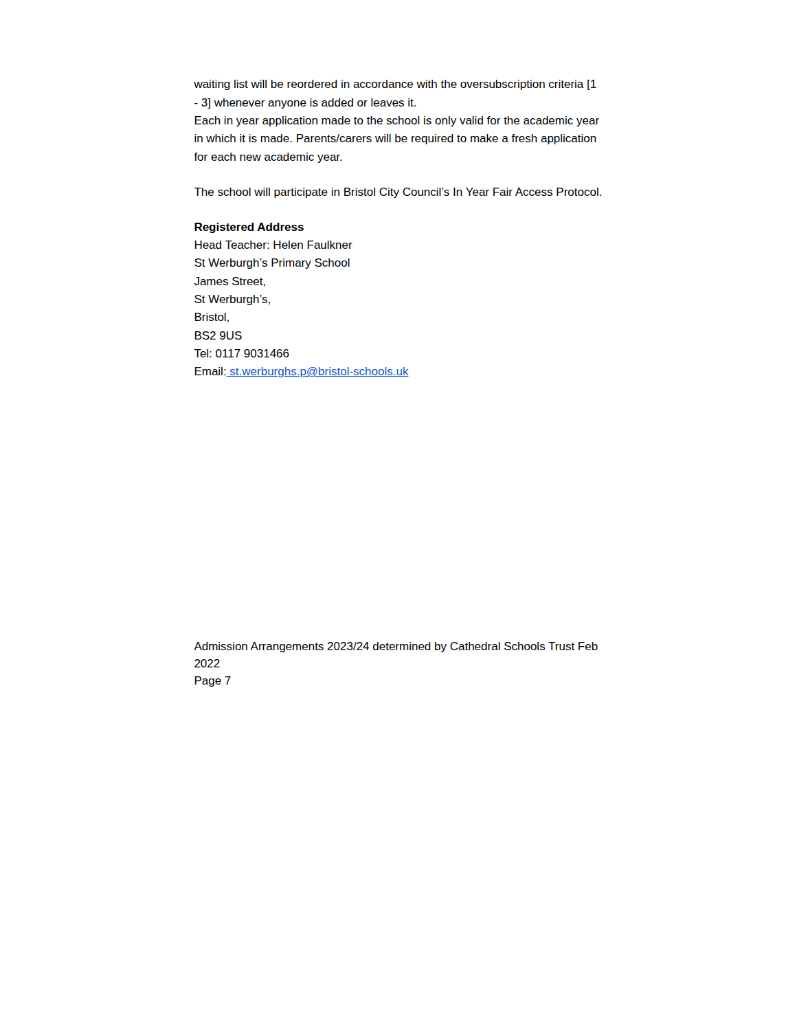waiting list will be reordered in accordance with the oversubscription criteria [1 - 3] whenever anyone is added or leaves it.
Each in year application made to the school is only valid for the academic year in which it is made. Parents/carers will be required to make a fresh application for each new academic year.
The school will participate in Bristol City Council’s In Year Fair Access Protocol.
Registered Address
Head Teacher: Helen Faulkner
St Werburgh’s Primary School
James Street,
St Werburgh’s,
Bristol,
BS2 9US
Tel: 0117 9031466
Email: st.werburghs.p@bristol-schools.uk
Admission Arrangements 2023/24 determined by Cathedral Schools Trust Feb 2022
Page 7